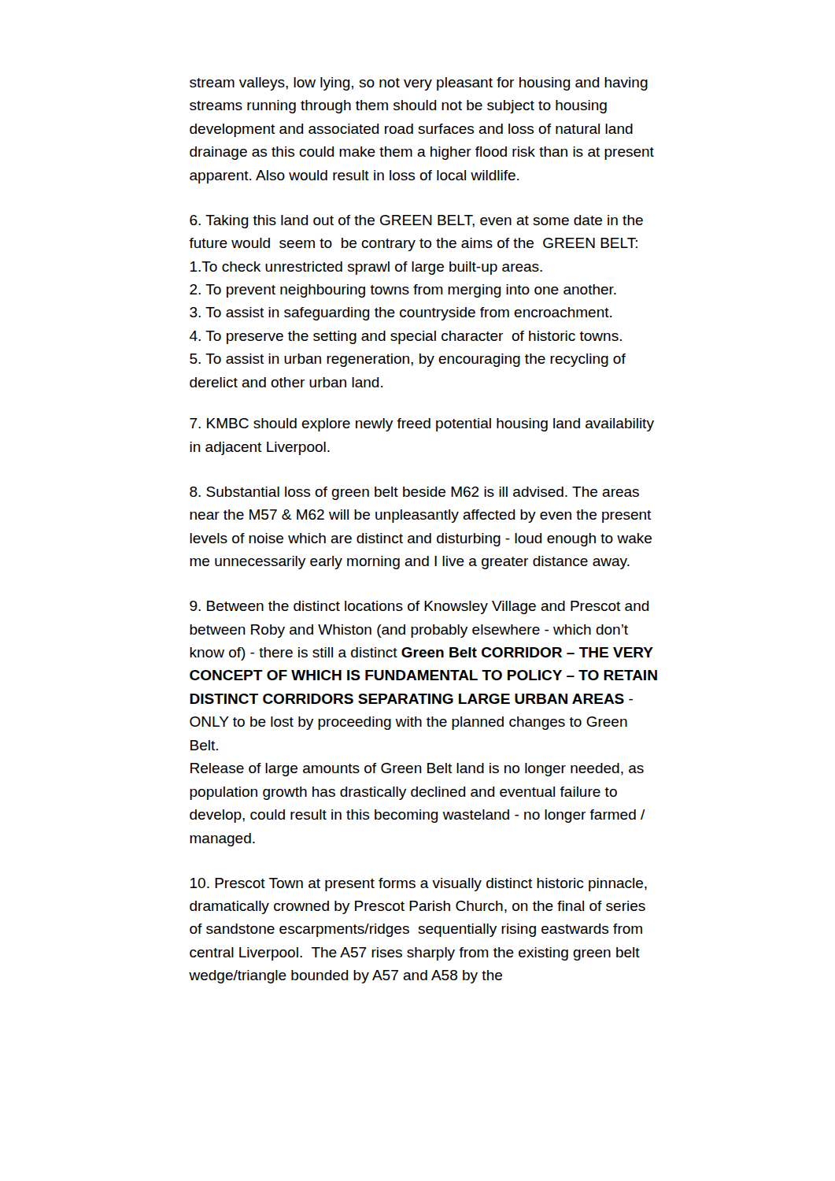stream valleys, low lying, so not very pleasant for housing and having streams running through them should not be subject to housing development and associated road surfaces and loss of natural land drainage as this could make them a higher flood risk than is at present apparent. Also would result in loss of local wildlife.
6. Taking this land out of the GREEN BELT, even at some date in the future would seem to be contrary to the aims of the GREEN BELT:
1.To check unrestricted sprawl of large built-up areas.
2. To prevent neighbouring towns from merging into one another.
3. To assist in safeguarding the countryside from encroachment.
4. To preserve the setting and special character of historic towns.
5. To assist in urban regeneration, by encouraging the recycling of derelict and other urban land.
7. KMBC should explore newly freed potential housing land availability in adjacent Liverpool.
8. Substantial loss of green belt beside M62 is ill advised. The areas near the M57 & M62 will be unpleasantly affected by even the present levels of noise which are distinct and disturbing - loud enough to wake me unnecessarily early morning and I live a greater distance away.
9. Between the distinct locations of Knowsley Village and Prescot and between Roby and Whiston (and probably elsewhere - which don’t know of) - there is still a distinct Green Belt CORRIDOR – THE VERY CONCEPT OF WHICH IS FUNDAMENTAL TO POLICY – TO RETAIN DISTINCT CORRIDORS SEPARATING LARGE URBAN AREAS - ONLY to be lost by proceeding with the planned changes to Green Belt.
Release of large amounts of Green Belt land is no longer needed, as population growth has drastically declined and eventual failure to develop, could result in this becoming wasteland - no longer farmed / managed.
10. Prescot Town at present forms a visually distinct historic pinnacle, dramatically crowned by Prescot Parish Church, on the final of series of sandstone escarpments/ridges sequentially rising eastwards from central Liverpool. The A57 rises sharply from the existing green belt wedge/triangle bounded by A57 and A58 by the